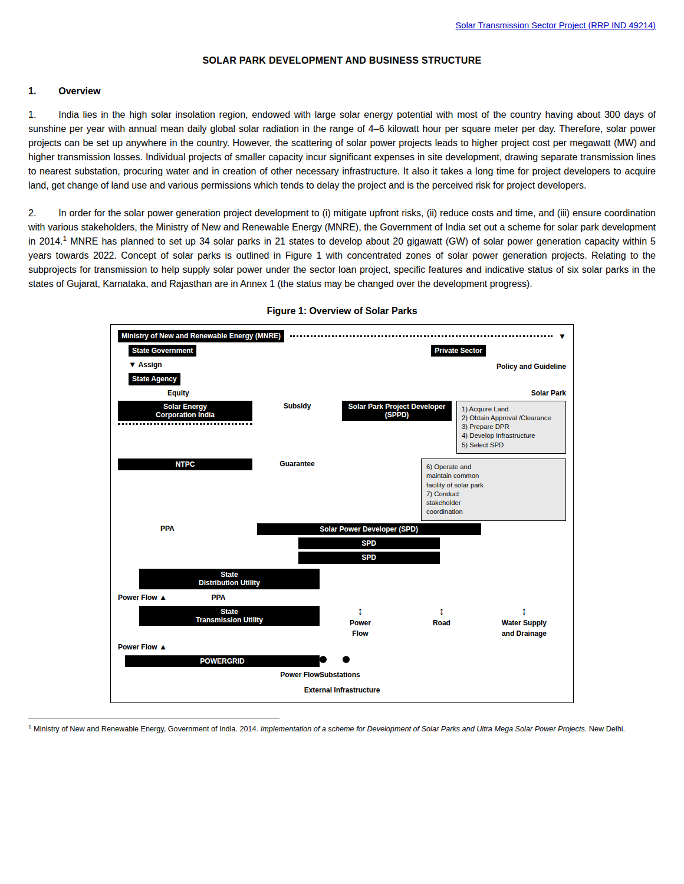Solar Transmission Sector Project (RRP IND 49214)
SOLAR PARK DEVELOPMENT AND BUSINESS STRUCTURE
1. Overview
1. India lies in the high solar insolation region, endowed with large solar energy potential with most of the country having about 300 days of sunshine per year with annual mean daily global solar radiation in the range of 4–6 kilowatt hour per square meter per day. Therefore, solar power projects can be set up anywhere in the country. However, the scattering of solar power projects leads to higher project cost per megawatt (MW) and higher transmission losses. Individual projects of smaller capacity incur significant expenses in site development, drawing separate transmission lines to nearest substation, procuring water and in creation of other necessary infrastructure. It also it takes a long time for project developers to acquire land, get change of land use and various permissions which tends to delay the project and is the perceived risk for project developers.
2. In order for the solar power generation project development to (i) mitigate upfront risks, (ii) reduce costs and time, and (iii) ensure coordination with various stakeholders, the Ministry of New and Renewable Energy (MNRE), the Government of India set out a scheme for solar park development in 2014.1 MNRE has planned to set up 34 solar parks in 21 states to develop about 20 gigawatt (GW) of solar power generation capacity within 5 years towards 2022. Concept of solar parks is outlined in Figure 1 with concentrated zones of solar power generation projects. Relating to the subprojects for transmission to help supply solar power under the sector loan project, specific features and indicative status of six solar parks in the states of Gujarat, Karnataka, and Rajasthan are in Annex 1 (the status may be changed over the development progress).
Figure 1: Overview of Solar Parks
Ministry of New and Renewable Energy (MNRE)
State Government
Assign
State Agency
Private Sector
Policy and Guideline
Equity
Solar Park
Solar Energy
Corporation India
Subsidy
Solar Park Project Developer
(SPPD)
1) Acquire Land
2) Obtain Approval /Clearance
3) Prepare DPR
4) Develop Infrastructure
5) Select SPD
NTPC
Guarantee
6) Operate and
maintain common
facility of solar park
7) Conduct
stakeholder
coordination
PPA
Solar Power Developer (SPD)
SPD
SPD
State
Distribution Utility
Power Flow PPA
State
Transmission Utility
↕
Power
Flow
↕
Road
↕
Water Supply
and Drainage
Power Flow
POWERGRID
Power Flow
Substations
External Infrastructure
1Ministry of New and Renewable Energy, Government of India. 2014. Implementation of a scheme for Development of Solar Parks and Ultra Mega Solar Power Projects. New Delhi.